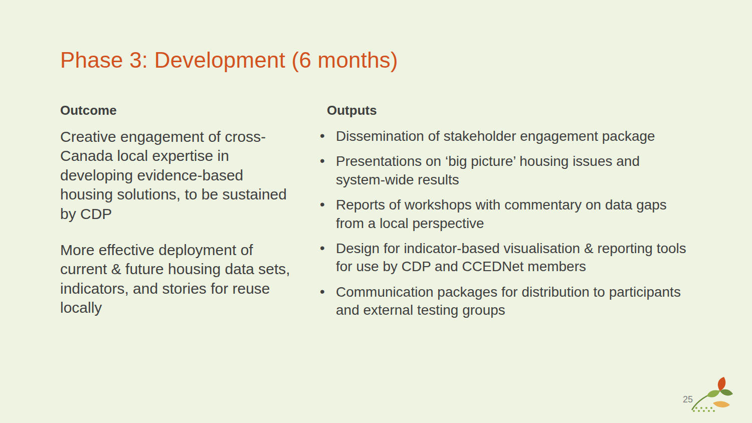Phase 3: Development (6 months)
Outcome
Creative engagement of cross-Canada local expertise in developing evidence-based housing solutions, to be sustained by CDP
More effective deployment of current & future housing data sets, indicators, and stories for reuse locally
Outputs
Dissemination of stakeholder engagement package
Presentations on ‘big picture’ housing issues and system-wide results
Reports of workshops with commentary on data gaps from a local perspective
Design for indicator-based visualisation & reporting tools for use by CDP and CCEDNet members
Communication packages for distribution to participants and external testing groups
25